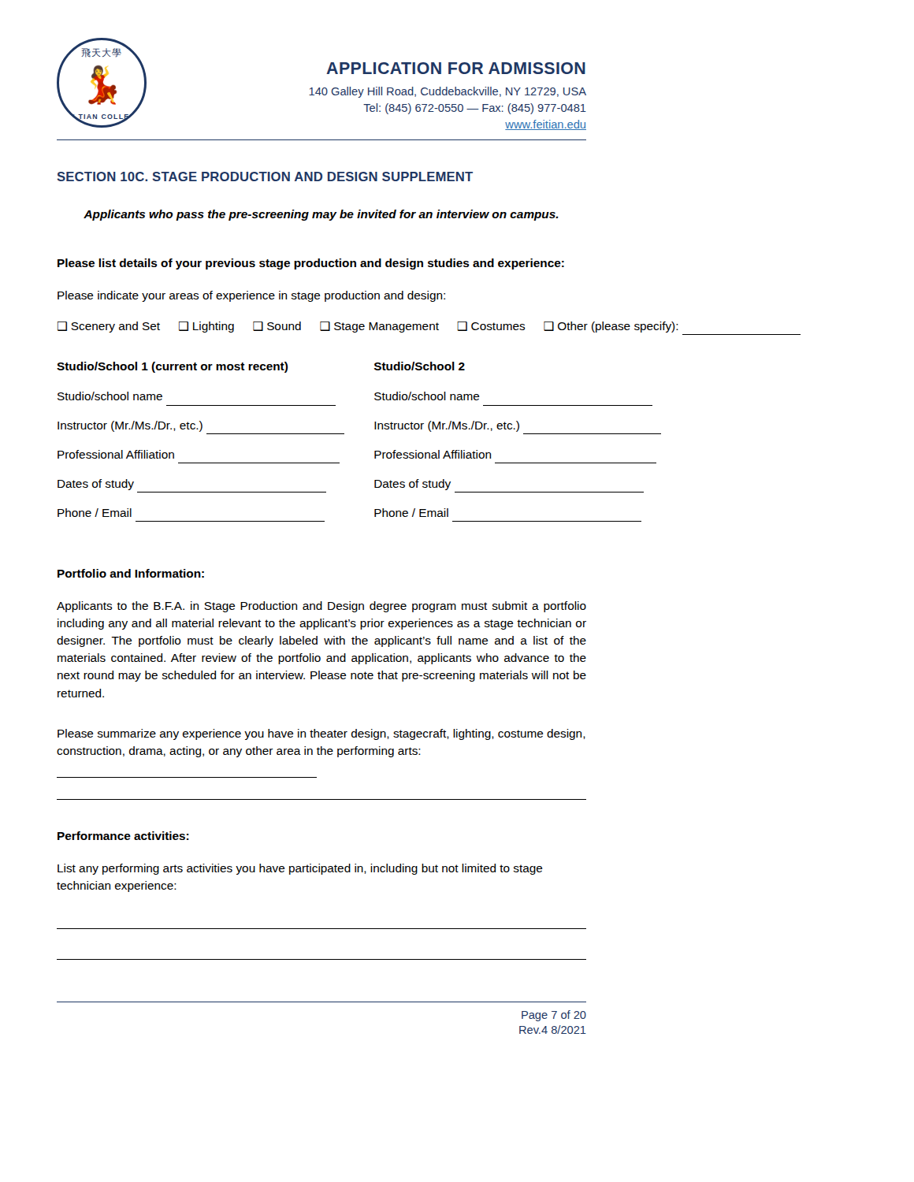飛天大學
💃
FEI TIAN COLLEGE
APPLICATION FOR ADMISSION
140 Galley Hill Road, Cuddebackville, NY 12729, USA
Tel: (845) 672-0550 — Fax: (845) 977-0481
www.feitian.edu
SECTION 10C. STAGE PRODUCTION AND DESIGN SUPPLEMENT
Applicants who pass the pre-screening may be invited for an interview on campus.
Please list details of your previous stage production and design studies and experience:
Please indicate your areas of experience in stage production and design:
❑Scenery and Set ❑Lighting ❑Sound ❑Stage Management ❑Costumes ❑Other (please specify):
| Studio/School 1 (current or most recent) Studio/school name Instructor (Mr./Ms./Dr., etc.) Professional Affiliation Dates of study Phone / Email | Studio/School 2 Studio/school name Instructor (Mr./Ms./Dr., etc.) Professional Affiliation Dates of study Phone / Email |
Portfolio and Information:
Applicants to the B.F.A. in Stage Production and Design degree program must submit a portfolio including any and all material relevant to the applicant’s prior experiences as a stage technician or designer. The portfolio must be clearly labeled with the applicant’s full name and a list of the materials contained. After review of the portfolio and application, applicants who advance to the next round may be scheduled for an interview. Please note that pre-screening materials will not be returned.
Please summarize any experience you have in theater design, stagecraft, lighting, costume design, construction, drama, acting, or any other area in the performing arts:
Performance activities:
List any performing arts activities you have participated in, including but not limited to stage technician experience:
Page 7 of 20
Rev.4 8/2021